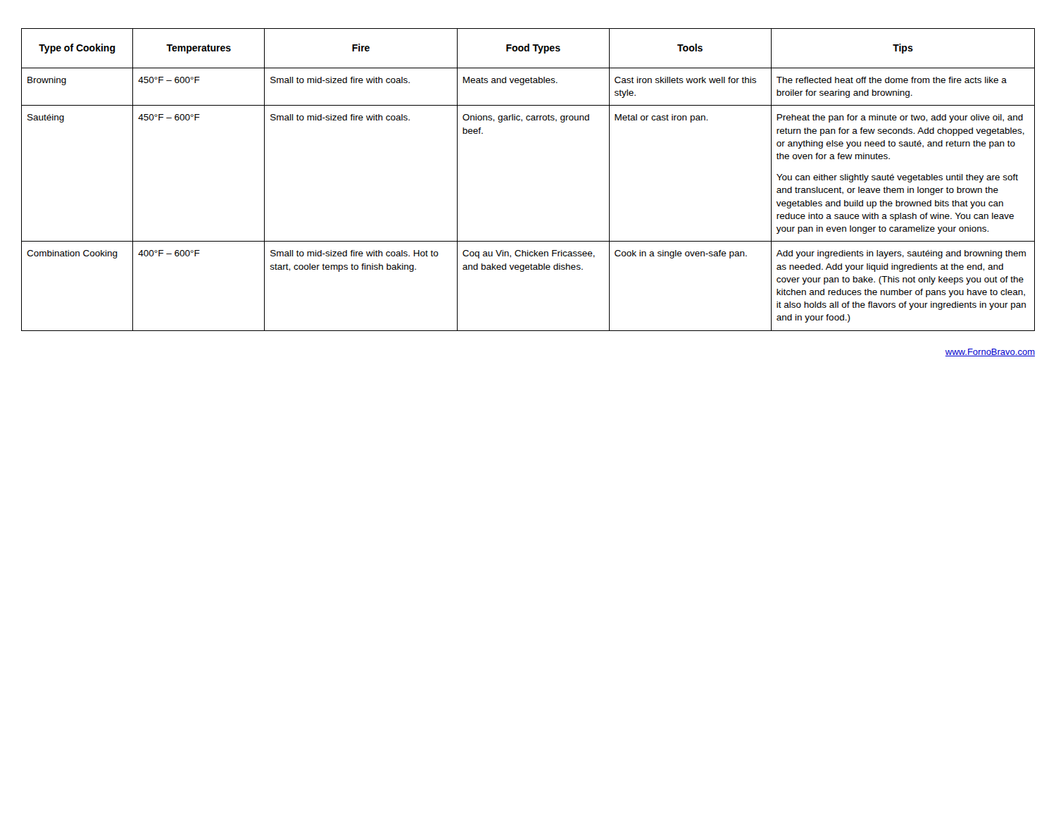| Type of Cooking | Temperatures | Fire | Food Types | Tools | Tips |
| --- | --- | --- | --- | --- | --- |
| Browning | 450°F – 600°F | Small to mid-sized fire with coals. | Meats and vegetables. | Cast iron skillets work well for this style. | The reflected heat off the dome from the fire acts like a broiler for searing and browning. |
| Sautéing | 450°F – 600°F | Small to mid-sized fire with coals. | Onions, garlic, carrots, ground beef. | Metal or cast iron pan. | Preheat the pan for a minute or two, add your olive oil, and return the pan for a few seconds. Add chopped vegetables, or anything else you need to sauté, and return the pan to the oven for a few minutes. You can either slightly sauté vegetables until they are soft and translucent, or leave them in longer to brown the vegetables and build up the browned bits that you can reduce into a sauce with a splash of wine. You can leave your pan in even longer to caramelize your onions. |
| Combination Cooking | 400°F – 600°F | Small to mid-sized fire with coals. Hot to start, cooler temps to finish baking. | Coq au Vin, Chicken Fricassee, and baked vegetable dishes. | Cook in a single oven-safe pan. | Add your ingredients in layers, sautéing and browning them as needed. Add your liquid ingredients at the end, and cover your pan to bake. (This not only keeps you out of the kitchen and reduces the number of pans you have to clean, it also holds all of the flavors of your ingredients in your pan and in your food.) |
www.FornoBravo.com